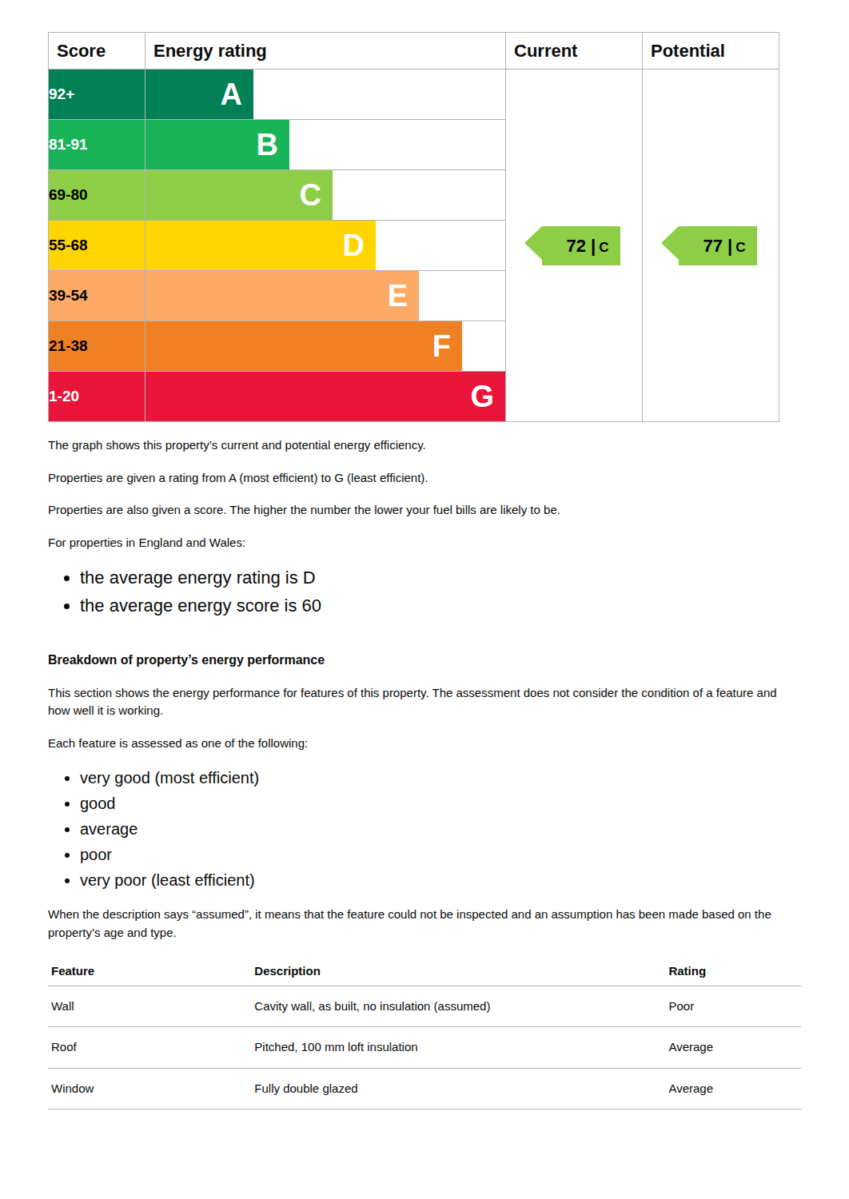| Score | Energy rating | Current | Potential |
| --- | --- | --- | --- |
| 92+ | A | 72 / C | 77 / C |
| 81-91 | B |
| 69-80 | C |
| 55-68 | D |
| 39-54 | E |
| 21-38 | F |
| 1-20 | G |
The graph shows this property’s current and potential energy efficiency.
Properties are given a rating from A (most efficient) to G (least efficient).
Properties are also given a score. The higher the number the lower your fuel bills are likely to be.
For properties in England and Wales:
the average energy rating is D
the average energy score is 60
Breakdown of property’s energy performance
This section shows the energy performance for features of this property. The assessment does not consider the condition of a feature and how well it is working.
Each feature is assessed as one of the following:
very good (most efficient)
good
average
poor
very poor (least efficient)
When the description says “assumed”, it means that the feature could not be inspected and an assumption has been made based on the property’s age and type.
| Feature | Description | Rating |
| --- | --- | --- |
| Wall | Cavity wall, as built, no insulation (assumed) | Poor |
| Roof | Pitched, 100 mm loft insulation | Average |
| Window | Fully double glazed | Average |